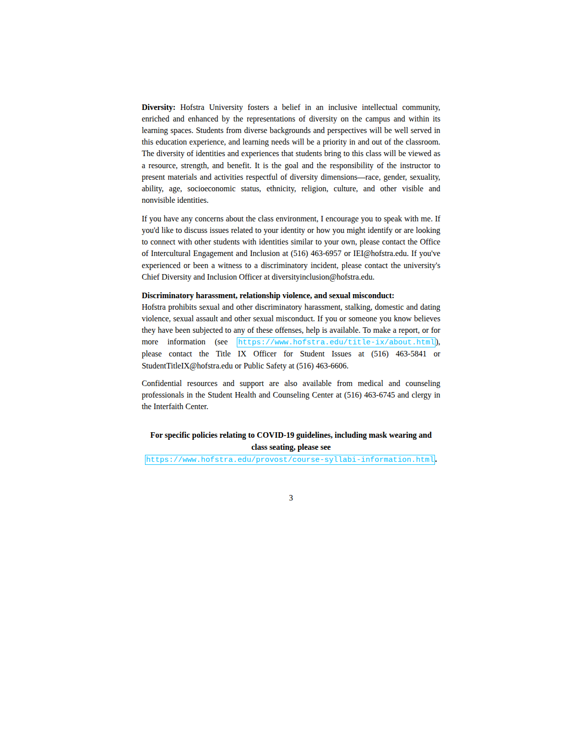Diversity: Hofstra University fosters a belief in an inclusive intellectual community, enriched and enhanced by the representations of diversity on the campus and within its learning spaces. Students from diverse backgrounds and perspectives will be well served in this education experience, and learning needs will be a priority in and out of the classroom. The diversity of identities and experiences that students bring to this class will be viewed as a resource, strength, and benefit. It is the goal and the responsibility of the instructor to present materials and activities respectful of diversity dimensions—race, gender, sexuality, ability, age, socioeconomic status, ethnicity, religion, culture, and other visible and nonvisible identities.
If you have any concerns about the class environment, I encourage you to speak with me. If you'd like to discuss issues related to your identity or how you might identify or are looking to connect with other students with identities similar to your own, please contact the Office of Intercultural Engagement and Inclusion at (516) 463-6957 or IEI@hofstra.edu. If you've experienced or been a witness to a discriminatory incident, please contact the university's Chief Diversity and Inclusion Officer at diversityinclusion@hofstra.edu.
Discriminatory harassment, relationship violence, and sexual misconduct:
Hofstra prohibits sexual and other discriminatory harassment, stalking, domestic and dating violence, sexual assault and other sexual misconduct. If you or someone you know believes they have been subjected to any of these offenses, help is available. To make a report, or for more information (see https://www.hofstra.edu/title-ix/about.html), please contact the Title IX Officer for Student Issues at (516) 463-5841 or StudentTitleIX@hofstra.edu or Public Safety at (516) 463-6606.
Confidential resources and support are also available from medical and counseling professionals in the Student Health and Counseling Center at (516) 463-6745 and clergy in the Interfaith Center.
For specific policies relating to COVID-19 guidelines, including mask wearing and class seating, please see
https://www.hofstra.edu/provost/course-syllabi-information.html.
3